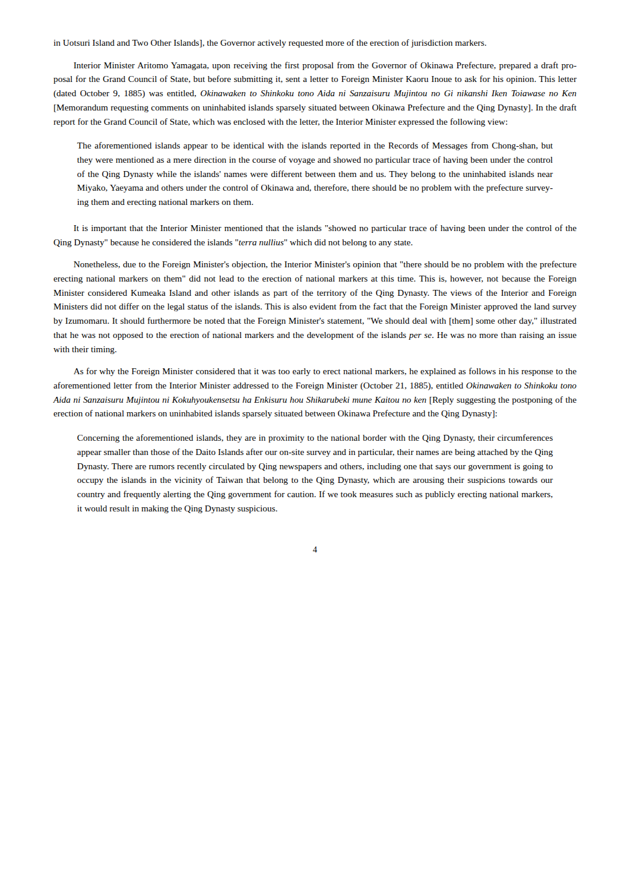in Uotsuri Island and Two Other Islands], the Governor actively requested more of the erection of jurisdiction markers.
Interior Minister Aritomo Yamagata, upon receiving the first proposal from the Governor of Okinawa Prefecture, prepared a draft proposal for the Grand Council of State, but before submitting it, sent a letter to Foreign Minister Kaoru Inoue to ask for his opinion. This letter (dated October 9, 1885) was entitled, Okinawaken to Shinkoku tono Aida ni Sanzaisuru Mujintou no Gi nikanshi Iken Toiawase no Ken [Memorandum requesting comments on uninhabited islands sparsely situated between Okinawa Prefecture and the Qing Dynasty]. In the draft report for the Grand Council of State, which was enclosed with the letter, the Interior Minister expressed the following view:
The aforementioned islands appear to be identical with the islands reported in the Records of Messages from Chong-shan, but they were mentioned as a mere direction in the course of voyage and showed no particular trace of having been under the control of the Qing Dynasty while the islands' names were different between them and us. They belong to the uninhabited islands near Miyako, Yaeyama and others under the control of Okinawa and, therefore, there should be no problem with the prefecture surveying them and erecting national markers on them.
It is important that the Interior Minister mentioned that the islands "showed no particular trace of having been under the control of the Qing Dynasty" because he considered the islands "terra nullius" which did not belong to any state.
Nonetheless, due to the Foreign Minister's objection, the Interior Minister's opinion that "there should be no problem with the prefecture erecting national markers on them" did not lead to the erection of national markers at this time. This is, however, not because the Foreign Minister considered Kumeaka Island and other islands as part of the territory of the Qing Dynasty. The views of the Interior and Foreign Ministers did not differ on the legal status of the islands. This is also evident from the fact that the Foreign Minister approved the land survey by Izumomaru. It should furthermore be noted that the Foreign Minister's statement, "We should deal with [them] some other day," illustrated that he was not opposed to the erection of national markers and the development of the islands per se. He was no more than raising an issue with their timing.
As for why the Foreign Minister considered that it was too early to erect national markers, he explained as follows in his response to the aforementioned letter from the Interior Minister addressed to the Foreign Minister (October 21, 1885), entitled Okinawaken to Shinkoku tono Aida ni Sanzaisuru Mujintou ni Kokuhyoukensetsu ha Enkisuru hou Shikarubeki mune Kaitou no ken [Reply suggesting the postponing of the erection of national markers on uninhabited islands sparsely situated between Okinawa Prefecture and the Qing Dynasty]:
Concerning the aforementioned islands, they are in proximity to the national border with the Qing Dynasty, their circumferences appear smaller than those of the Daito Islands after our on-site survey and in particular, their names are being attached by the Qing Dynasty. There are rumors recently circulated by Qing newspapers and others, including one that says our government is going to occupy the islands in the vicinity of Taiwan that belong to the Qing Dynasty, which are arousing their suspicions towards our country and frequently alerting the Qing government for caution. If we took measures such as publicly erecting national markers, it would result in making the Qing Dynasty suspicious.
4